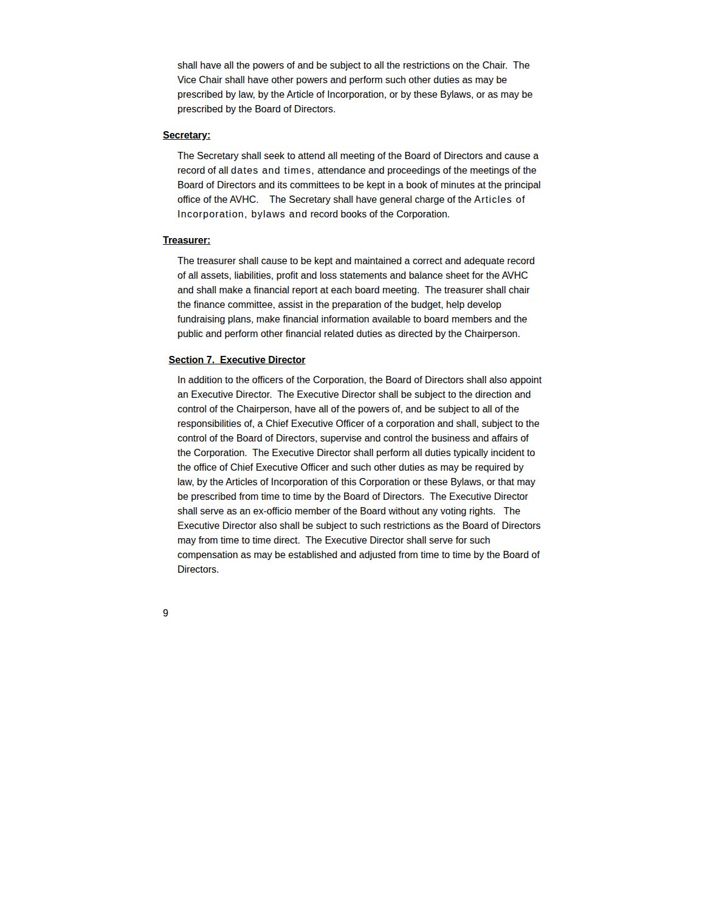shall have all the powers of and be subject to all the restrictions on the Chair. The Vice Chair shall have other powers and perform such other duties as may be prescribed by law, by the Article of Incorporation, or by these Bylaws, or as may be prescribed by the Board of Directors.
Secretary:
The Secretary shall seek to attend all meeting of the Board of Directors and cause a record of all dates and times, attendance and proceedings of the meetings of the Board of Directors and its committees to be kept in a book of minutes at the principal office of the AVHC. The Secretary shall have general charge of the Articles of Incorporation, bylaws and record books of the Corporation.
Treasurer:
The treasurer shall cause to be kept and maintained a correct and adequate record of all assets, liabilities, profit and loss statements and balance sheet for the AVHC and shall make a financial report at each board meeting. The treasurer shall chair the finance committee, assist in the preparation of the budget, help develop fundraising plans, make financial information available to board members and the public and perform other financial related duties as directed by the Chairperson.
Section 7. Executive Director
In addition to the officers of the Corporation, the Board of Directors shall also appoint an Executive Director. The Executive Director shall be subject to the direction and control of the Chairperson, have all of the powers of, and be subject to all of the responsibilities of, a Chief Executive Officer of a corporation and shall, subject to the control of the Board of Directors, supervise and control the business and affairs of the Corporation. The Executive Director shall perform all duties typically incident to the office of Chief Executive Officer and such other duties as may be required by law, by the Articles of Incorporation of this Corporation or these Bylaws, or that may be prescribed from time to time by the Board of Directors. The Executive Director shall serve as an ex-officio member of the Board without any voting rights. The Executive Director also shall be subject to such restrictions as the Board of Directors may from time to time direct. The Executive Director shall serve for such compensation as may be established and adjusted from time to time by the Board of Directors.
9